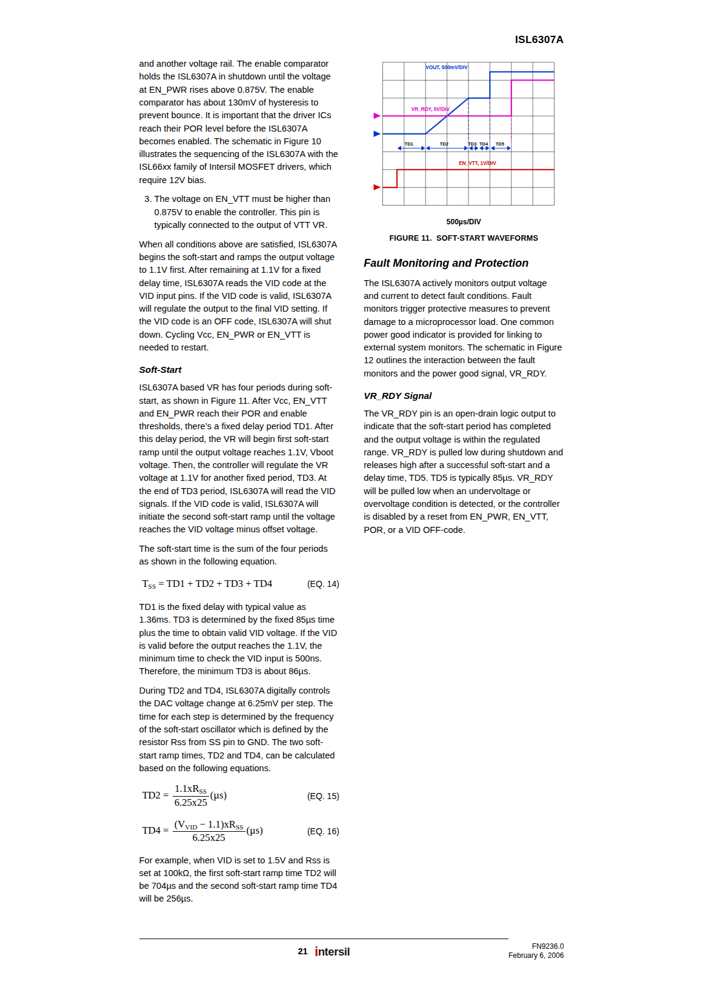ISL6307A
and another voltage rail. The enable comparator holds the ISL6307A in shutdown until the voltage at EN_PWR rises above 0.875V. The enable comparator has about 130mV of hysteresis to prevent bounce. It is important that the driver ICs reach their POR level before the ISL6307A becomes enabled. The schematic in Figure 10 illustrates the sequencing of the ISL6307A with the ISL66xx family of Intersil MOSFET drivers, which require 12V bias.
The voltage on EN_VTT must be higher than 0.875V to enable the controller. This pin is typically connected to the output of VTT VR.
When all conditions above are satisfied, ISL6307A begins the soft-start and ramps the output voltage to 1.1V first. After remaining at 1.1V for a fixed delay time, ISL6307A reads the VID code at the VID input pins. If the VID code is valid, ISL6307A will regulate the output to the final VID setting. If the VID code is an OFF code, ISL6307A will shut down. Cycling Vcc, EN_PWR or EN_VTT is needed to restart.
Soft-Start
ISL6307A based VR has four periods during soft-start, as shown in Figure 11. After Vcc, EN_VTT and EN_PWR reach their POR and enable thresholds, there’s a fixed delay period TD1. After this delay period, the VR will begin first soft-start ramp until the output voltage reaches 1.1V, Vboot voltage. Then, the controller will regulate the VR voltage at 1.1V for another fixed period, TD3. At the end of TD3 period, ISL6307A will read the VID signals. If the VID code is valid, ISL6307A will initiate the second soft-start ramp until the voltage reaches the VID voltage minus offset voltage.
The soft-start time is the sum of the four periods as shown in the following equation.
TSS = TD1 + TD2 + TD3 + TD4
(EQ. 14)
TD1 is the fixed delay with typical value as 1.36ms. TD3 is determined by the fixed 85µs time plus the time to obtain valid VID voltage. If the VID is valid before the output reaches the 1.1V, the minimum time to check the VID input is 500ns. Therefore, the minimum TD3 is about 86µs.
During TD2 and TD4, ISL6307A digitally controls the DAC voltage change at 6.25mV per step. The time for each step is determined by the frequency of the soft-start oscillator which is defined by the resistor Rss from SS pin to GND. The two soft-start ramp times, TD2 and TD4, can be calculated based on the following equations.
TD2 = 1.1xRSS 6.25x25(µs)
(EQ. 15)
TD4 = (VVID − 1.1)xRSS 6.25x25(µs)
(EQ. 16)
For example, when VID is set to 1.5V and Rss is set at 100kΩ, the first soft-start ramp time TD2 will be 704µs and the second soft-start ramp time TD4 will be 256µs.
VOUT, 500mV/DIV VR_RDY, 5V/DIV EN_VTT, 1V/DIV TD1 TD2 TD3 TD4 TD5
500µs/DIV
FIGURE 11. SOFT-START WAVEFORMS
Fault Monitoring and Protection
The ISL6307A actively monitors output voltage and current to detect fault conditions. Fault monitors trigger protective measures to prevent damage to a microprocessor load. One common power good indicator is provided for linking to external system monitors. The schematic in Figure 12 outlines the interaction between the fault monitors and the power good signal, VR_RDY.
VR_RDY Signal
The VR_RDY pin is an open-drain logic output to indicate that the soft-start period has completed and the output voltage is within the regulated range. VR_RDY is pulled low during shutdown and releases high after a successful soft-start and a delay time, TD5. TD5 is typically 85µs. VR_RDY will be pulled low when an undervoltage or overvoltage condition is detected, or the controller is disabled by a reset from EN_PWR, EN_VTT, POR, or a VID OFF-code.
21 intersil
FN9236.0
February 6, 2006